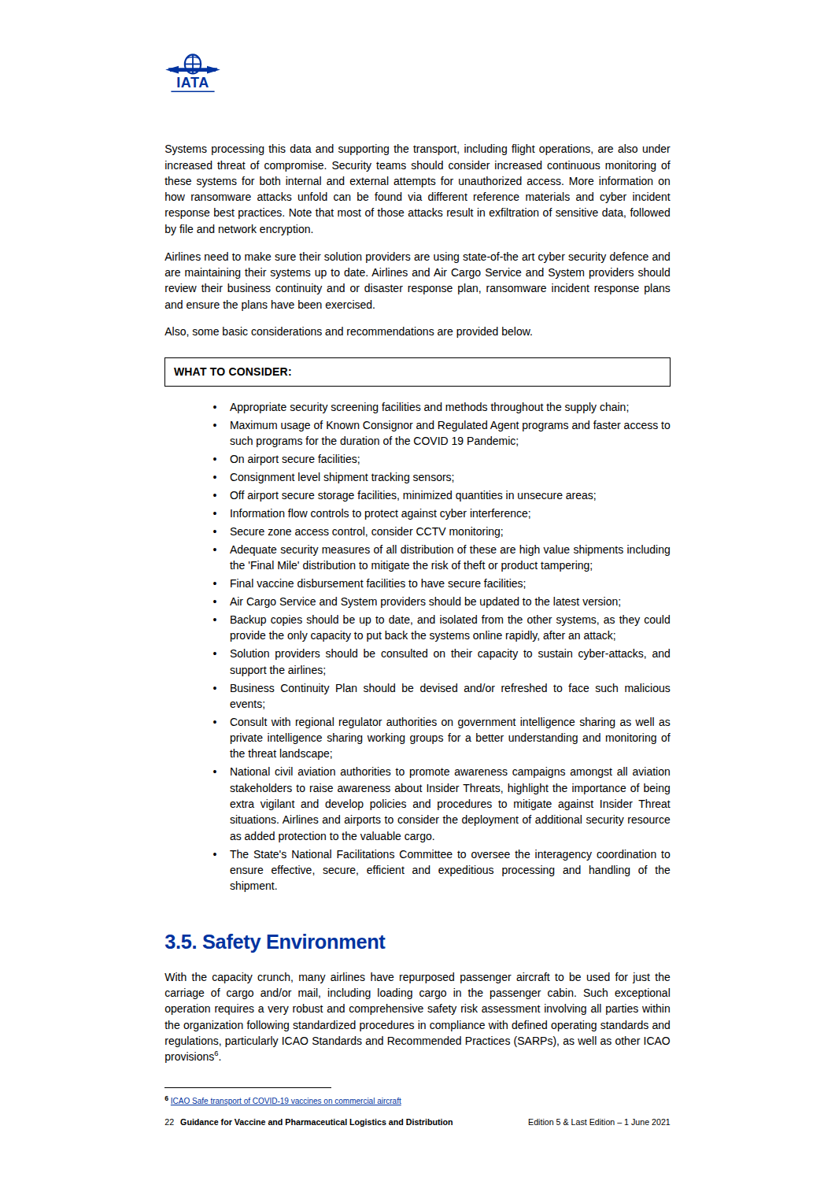IATA
Systems processing this data and supporting the transport, including flight operations, are also under increased threat of compromise. Security teams should consider increased continuous monitoring of these systems for both internal and external attempts for unauthorized access. More information on how ransomware attacks unfold can be found via different reference materials and cyber incident response best practices. Note that most of those attacks result in exfiltration of sensitive data, followed by file and network encryption.
Airlines need to make sure their solution providers are using state-of-the art cyber security defence and are maintaining their systems up to date. Airlines and Air Cargo Service and System providers should review their business continuity and or disaster response plan, ransomware incident response plans and ensure the plans have been exercised.
Also, some basic considerations and recommendations are provided below.
WHAT TO CONSIDER:
Appropriate security screening facilities and methods throughout the supply chain;
Maximum usage of Known Consignor and Regulated Agent programs and faster access to such programs for the duration of the COVID 19 Pandemic;
On airport secure facilities;
Consignment level shipment tracking sensors;
Off airport secure storage facilities, minimized quantities in unsecure areas;
Information flow controls to protect against cyber interference;
Secure zone access control, consider CCTV monitoring;
Adequate security measures of all distribution of these are high value shipments including the 'Final Mile' distribution to mitigate the risk of theft or product tampering;
Final vaccine disbursement facilities to have secure facilities;
Air Cargo Service and System providers should be updated to the latest version;
Backup copies should be up to date, and isolated from the other systems, as they could provide the only capacity to put back the systems online rapidly, after an attack;
Solution providers should be consulted on their capacity to sustain cyber-attacks, and support the airlines;
Business Continuity Plan should be devised and/or refreshed to face such malicious events;
Consult with regional regulator authorities on government intelligence sharing as well as private intelligence sharing working groups for a better understanding and monitoring of the threat landscape;
National civil aviation authorities to promote awareness campaigns amongst all aviation stakeholders to raise awareness about Insider Threats, highlight the importance of being extra vigilant and develop policies and procedures to mitigate against Insider Threat situations. Airlines and airports to consider the deployment of additional security resource as added protection to the valuable cargo.
The State's National Facilitations Committee to oversee the interagency coordination to ensure effective, secure, efficient and expeditious processing and handling of the shipment.
3.5. Safety Environment
With the capacity crunch, many airlines have repurposed passenger aircraft to be used for just the carriage of cargo and/or mail, including loading cargo in the passenger cabin. Such exceptional operation requires a very robust and comprehensive safety risk assessment involving all parties within the organization following standardized procedures in compliance with defined operating standards and regulations, particularly ICAO Standards and Recommended Practices (SARPs), as well as other ICAO provisions6.
6 ICAO Safe transport of COVID-19 vaccines on commercial aircraft
22 Guidance for Vaccine and Pharmaceutical Logistics and Distribution
Edition 5 & Last Edition – 1 June 2021